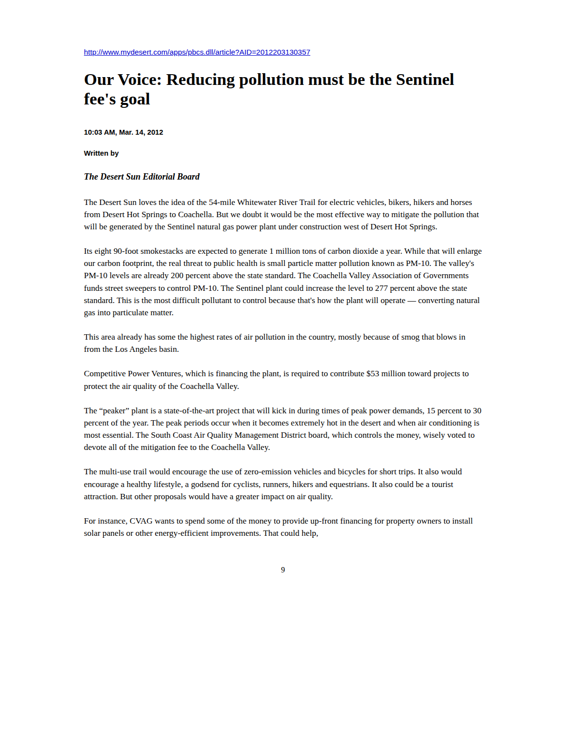http://www.mydesert.com/apps/pbcs.dll/article?AID=2012203130357
Our Voice: Reducing pollution must be the Sentinel fee's goal
10:03 AM, Mar. 14, 2012
Written by
The Desert Sun Editorial Board
The Desert Sun loves the idea of the 54-mile Whitewater River Trail for electric vehicles, bikers, hikers and horses from Desert Hot Springs to Coachella. But we doubt it would be the most effective way to mitigate the pollution that will be generated by the Sentinel natural gas power plant under construction west of Desert Hot Springs.
Its eight 90-foot smokestacks are expected to generate 1 million tons of carbon dioxide a year. While that will enlarge our carbon footprint, the real threat to public health is small particle matter pollution known as PM-10. The valley's PM-10 levels are already 200 percent above the state standard. The Coachella Valley Association of Governments funds street sweepers to control PM-10. The Sentinel plant could increase the level to 277 percent above the state standard. This is the most difficult pollutant to control because that's how the plant will operate — converting natural gas into particulate matter.
This area already has some the highest rates of air pollution in the country, mostly because of smog that blows in from the Los Angeles basin.
Competitive Power Ventures, which is financing the plant, is required to contribute $53 million toward projects to protect the air quality of the Coachella Valley.
The “peaker” plant is a state-of-the-art project that will kick in during times of peak power demands, 15 percent to 30 percent of the year. The peak periods occur when it becomes extremely hot in the desert and when air conditioning is most essential. The South Coast Air Quality Management District board, which controls the money, wisely voted to devote all of the mitigation fee to the Coachella Valley.
The multi-use trail would encourage the use of zero-emission vehicles and bicycles for short trips. It also would encourage a healthy lifestyle, a godsend for cyclists, runners, hikers and equestrians. It also could be a tourist attraction. But other proposals would have a greater impact on air quality.
For instance, CVAG wants to spend some of the money to provide up-front financing for property owners to install solar panels or other energy-efficient improvements. That could help,
9